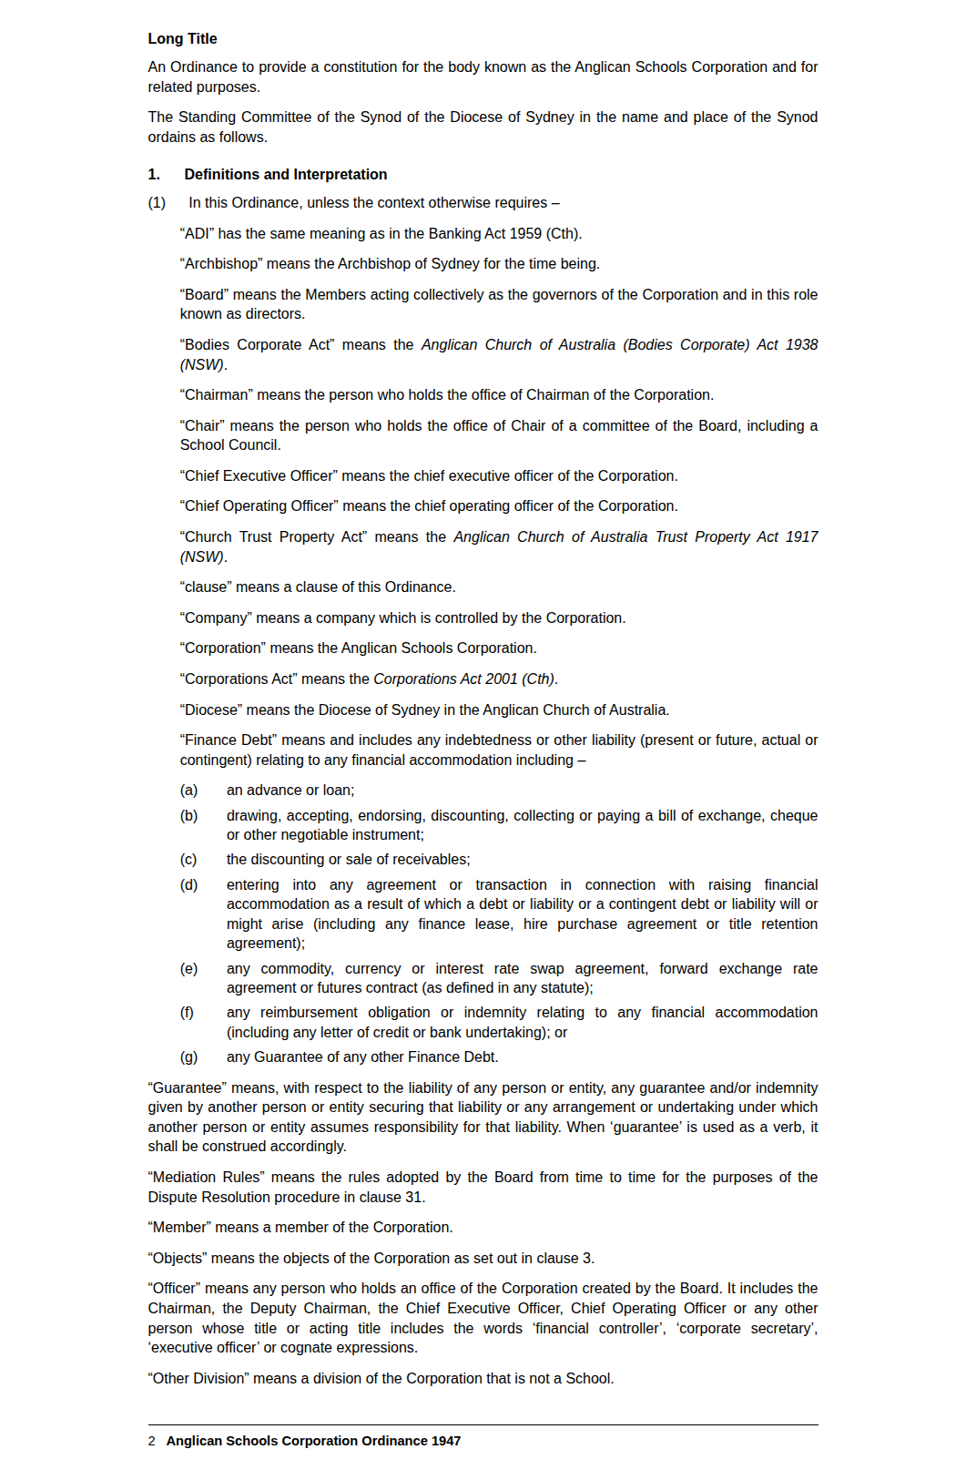Long Title
An Ordinance to provide a constitution for the body known as the Anglican Schools Corporation and for related purposes.
The Standing Committee of the Synod of the Diocese of Sydney in the name and place of the Synod ordains as follows.
1. Definitions and Interpretation
(1)
In this Ordinance, unless the context otherwise requires –
“ADI” has the same meaning as in the Banking Act 1959 (Cth).
“Archbishop” means the Archbishop of Sydney for the time being.
“Board” means the Members acting collectively as the governors of the Corporation and in this role known as directors.
“Bodies Corporate Act” means the Anglican Church of Australia (Bodies Corporate) Act 1938 (NSW).
“Chairman” means the person who holds the office of Chairman of the Corporation.
“Chair” means the person who holds the office of Chair of a committee of the Board, including a School Council.
“Chief Executive Officer” means the chief executive officer of the Corporation.
“Chief Operating Officer” means the chief operating officer of the Corporation.
“Church Trust Property Act” means the Anglican Church of Australia Trust Property Act 1917 (NSW).
“clause” means a clause of this Ordinance.
“Company” means a company which is controlled by the Corporation.
“Corporation” means the Anglican Schools Corporation.
“Corporations Act” means the Corporations Act 2001 (Cth).
“Diocese” means the Diocese of Sydney in the Anglican Church of Australia.
“Finance Debt” means and includes any indebtedness or other liability (present or future, actual or contingent) relating to any financial accommodation including –
(a) an advance or loan;
(b) drawing, accepting, endorsing, discounting, collecting or paying a bill of exchange, cheque or other negotiable instrument;
(c) the discounting or sale of receivables;
(d) entering into any agreement or transaction in connection with raising financial accommodation as a result of which a debt or liability or a contingent debt or liability will or might arise (including any finance lease, hire purchase agreement or title retention agreement);
(e) any commodity, currency or interest rate swap agreement, forward exchange rate agreement or futures contract (as defined in any statute);
(f) any reimbursement obligation or indemnity relating to any financial accommodation (including any letter of credit or bank undertaking); or
(g) any Guarantee of any other Finance Debt.
“Guarantee” means, with respect to the liability of any person or entity, any guarantee and/or indemnity given by another person or entity securing that liability or any arrangement or undertaking under which another person or entity assumes responsibility for that liability. When ‘guarantee’ is used as a verb, it shall be construed accordingly.
“Mediation Rules” means the rules adopted by the Board from time to time for the purposes of the Dispute Resolution procedure in clause 31.
“Member” means a member of the Corporation.
“Objects” means the objects of the Corporation as set out in clause 3.
“Officer” means any person who holds an office of the Corporation created by the Board. It includes the Chairman, the Deputy Chairman, the Chief Executive Officer, Chief Operating Officer or any other person whose title or acting title includes the words ‘financial controller’, ‘corporate secretary’, ‘executive officer’ or cognate expressions.
“Other Division” means a division of the Corporation that is not a School.
2 Anglican Schools Corporation Ordinance 1947